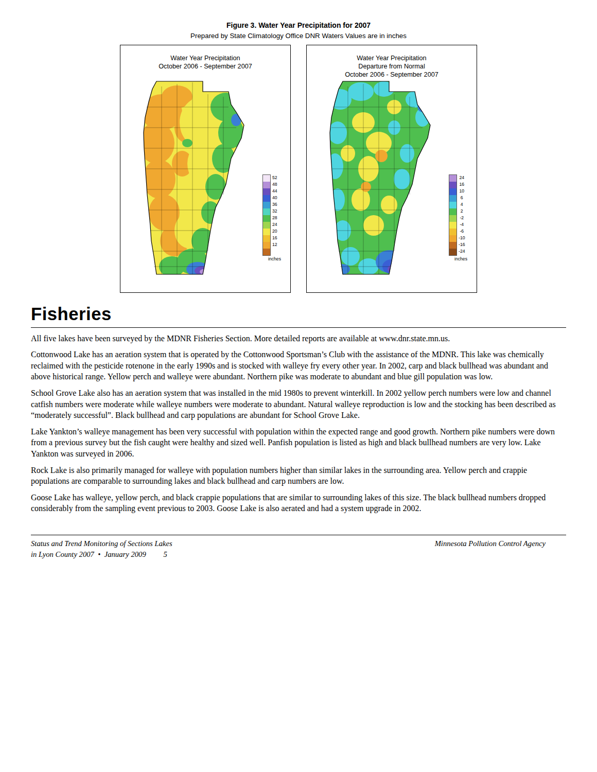Figure 3. Water Year Precipitation for 2007
Prepared by State Climatology Office DNR Waters Values are in inches
Water Year Precipitation
October 2006 - September 2007
52 48 44 40 36 32 28 24 20 16 12
inches
Water Year Precipitation
Departure from Normal
October 2006 - September 2007
24 16 10 6 4 2 -2 -4 -6 -10 -16 -24
inches
Fisheries
All five lakes have been surveyed by the MDNR Fisheries Section. More detailed reports are available at www.dnr.state.mn.us.
Cottonwood Lake has an aeration system that is operated by the Cottonwood Sportsman’s Club with the assistance of the MDNR. This lake was chemically reclaimed with the pesticide rotenone in the early 1990s and is stocked with walleye fry every other year. In 2002, carp and black bullhead was abundant and above historical range. Yellow perch and walleye were abundant. Northern pike was moderate to abundant and blue gill population was low.
School Grove Lake also has an aeration system that was installed in the mid 1980s to prevent winterkill. In 2002 yellow perch numbers were low and channel catfish numbers were moderate while walleye numbers were moderate to abundant. Natural walleye reproduction is low and the stocking has been described as “moderately successful”. Black bullhead and carp populations are abundant for School Grove Lake.
Lake Yankton’s walleye management has been very successful with population within the expected range and good growth. Northern pike numbers were down from a previous survey but the fish caught were healthy and sized well. Panfish population is listed as high and black bullhead numbers are very low. Lake Yankton was surveyed in 2006.
Rock Lake is also primarily managed for walleye with population numbers higher than similar lakes in the surrounding area. Yellow perch and crappie populations are comparable to surrounding lakes and black bullhead and carp numbers are low.
Goose Lake has walleye, yellow perch, and black crappie populations that are similar to surrounding lakes of this size. The black bullhead numbers dropped considerably from the sampling event previous to 2003. Goose Lake is also aerated and had a system upgrade in 2002.
Status and Trend Monitoring of Sections Lakes
in Lyon County 2007 • January 2009 5
Minnesota Pollution Control Agency